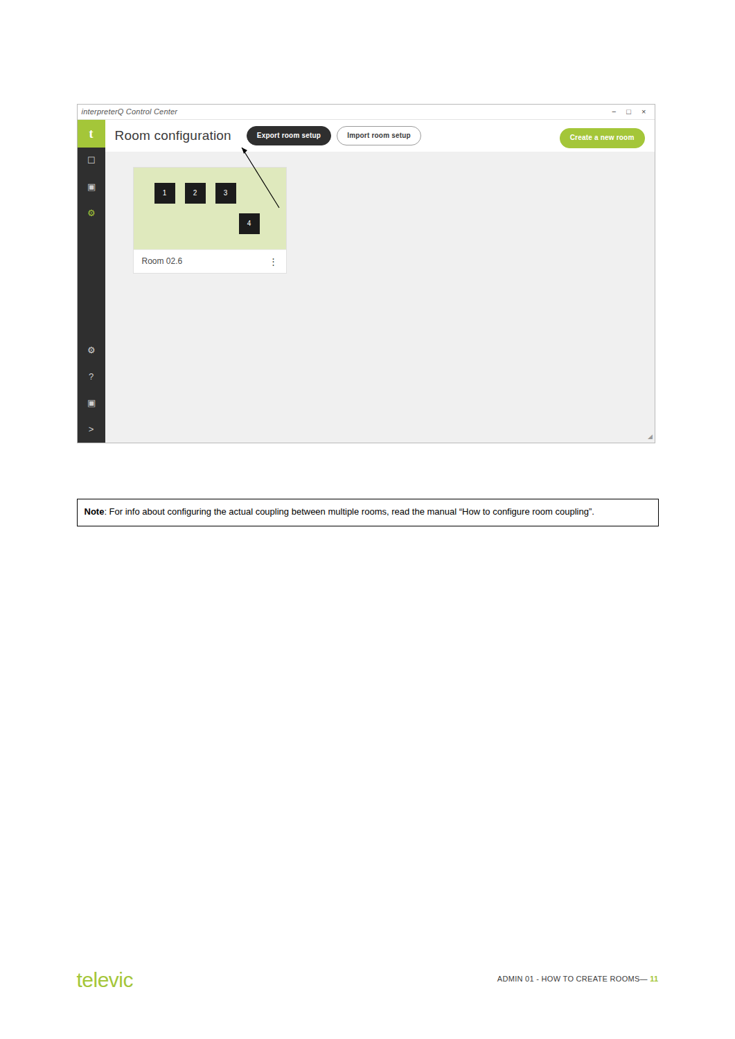interpreterQ Control Center
− □ ×
t
☐
▣
⚙
⚙
?
▣
>
Room configuration
Export room setup Import room setup Create a new room
1
2
3
4
Room 02.6 ⋮
◢
Note: For info about configuring the actual coupling between multiple rooms, read the manual “How to configure room coupling”.
televic
ADMIN 01 - HOW TO CREATE ROOMS— 11